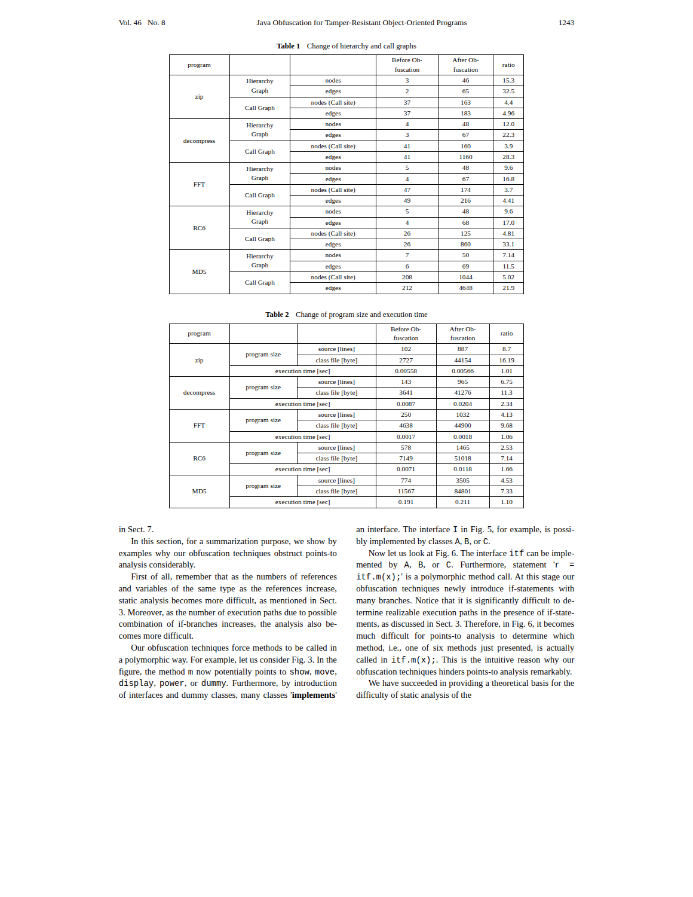Vol. 46 No. 8 Java Obfuscation for Tamper-Resistant Object-Oriented Programs 1243
Table 1 Change of hierarchy and call graphs
| program | | | Before Ob- fuscation | After Ob- fuscation | ratio |
| --- | --- | --- | --- | --- | --- |
| zip | Hierarchy Graph | nodes | 3 | 46 | 15.3 |
| edges | 2 | 65 | 32.5 |
| Call Graph | nodes (Call site) | 37 | 163 | 4.4 |
| edges | 37 | 183 | 4.96 |
| decompress | Hierarchy Graph | nodes | 4 | 48 | 12.0 |
| edges | 3 | 67 | 22.3 |
| Call Graph | nodes (Call site) | 41 | 160 | 3.9 |
| edges | 41 | 1160 | 28.3 |
| FFT | Hierarchy Graph | nodes | 5 | 48 | 9.6 |
| edges | 4 | 67 | 16.8 |
| Call Graph | nodes (Call site) | 47 | 174 | 3.7 |
| edges | 49 | 216 | 4.41 |
| RC6 | Hierarchy Graph | nodes | 5 | 48 | 9.6 |
| edges | 4 | 68 | 17.0 |
| Call Graph | nodes (Call site) | 26 | 125 | 4.81 |
| edges | 26 | 860 | 33.1 |
| MD5 | Hierarchy Graph | nodes | 7 | 50 | 7.14 |
| edges | 6 | 69 | 11.5 |
| Call Graph | nodes (Call site) | 208 | 1044 | 5.02 |
| edges | 212 | 4648 | 21.9 |
Table 2 Change of program size and execution time
| program | | | Before Ob- fuscation | After Ob- fuscation | ratio |
| --- | --- | --- | --- | --- | --- |
| zip | program size | source [lines] | 102 | 887 | 8.7 |
| class file [byte] | 2727 | 44154 | 16.19 |
| execution time [sec] | 0.00558 | 0.00566 | 1.01 |
| decompress | program size | source [lines] | 143 | 965 | 6.75 |
| class file [byte] | 3641 | 41276 | 11.3 |
| execution time [sec] | 0.0087 | 0.0204 | 2.34 |
| FFT | program size | source [lines] | 250 | 1032 | 4.13 |
| class file [byte] | 4638 | 44900 | 9.68 |
| execution time [sec] | 0.0017 | 0.0018 | 1.06 |
| RC6 | program size | source [lines] | 578 | 1465 | 2.53 |
| class file [byte] | 7149 | 51018 | 7.14 |
| execution time [sec] | 0.0071 | 0.0118 | 1.66 |
| MD5 | program size | source [lines] | 774 | 3505 | 4.53 |
| class file [byte] | 11567 | 84801 | 7.33 |
| execution time [sec] | 0.191 | 0.211 | 1.10 |
in Sect. 7.
In this section, for a summarization purpose, we show by examples why our obfuscation techniques obstruct points-to analysis considerably.
First of all, remember that as the numbers of references and variables of the same type as the references increase, static analysis becomes more difficult, as mentioned in Sect. 3. Moreover, as the number of execution paths due to possible combination of if-branches increases, the analysis also becomes more difficult.
Our obfuscation techniques force methods to be called in a polymorphic way. For example, let us consider Fig. 3. In the figure, the method m now potentially points to show, move, display, power, or dummy. Furthermore, by introduction of interfaces and dummy classes, many classes 'implements' an interface. The interface I in Fig. 5, for example, is possibly implemented by classes A, B, or C.
Now let us look at Fig. 6. The interface itf can be implemented by A, B, or C. Furthermore, statement 'r = itf.m(x);' is a polymorphic method call. At this stage our obfuscation techniques newly introduce if-statements with many branches. Notice that it is significantly difficult to determine realizable execution paths in the presence of if-statements, as discussed in Sect. 3. Therefore, in Fig. 6, it becomes much difficult for points-to analysis to determine which method, i.e., one of six methods just presented, is actually called in itf.m(x);. This is the intuitive reason why our obfuscation techniques hinders points-to analysis remarkably.
We have succeeded in providing a theoretical basis for the difficulty of static analysis of the